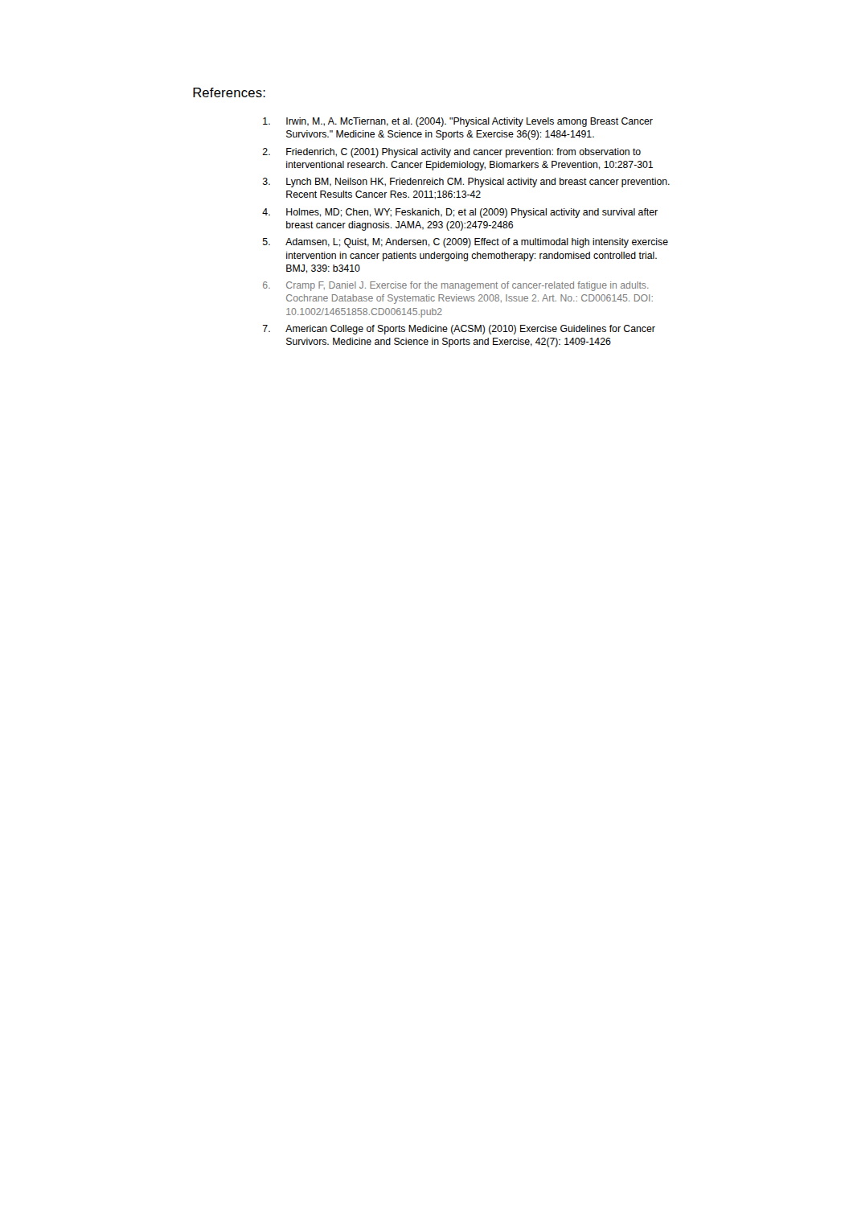References:
Irwin, M., A. McTiernan, et al. (2004). "Physical Activity Levels among Breast Cancer Survivors." Medicine & Science in Sports & Exercise 36(9): 1484-1491.
Friedenrich, C (2001) Physical activity and cancer prevention: from observation to interventional research. Cancer Epidemiology, Biomarkers & Prevention, 10:287-301
Lynch BM, Neilson HK, Friedenreich CM. Physical activity and breast cancer prevention. Recent Results Cancer Res. 2011;186:13-42
Holmes, MD; Chen, WY; Feskanich, D; et al (2009) Physical activity and survival after breast cancer diagnosis. JAMA, 293 (20):2479-2486
Adamsen, L; Quist, M; Andersen, C (2009) Effect of a multimodal high intensity exercise intervention in cancer patients undergoing chemotherapy: randomised controlled trial. BMJ, 339: b3410
Cramp F, Daniel J. Exercise for the management of cancer-related fatigue in adults. Cochrane Database of Systematic Reviews 2008, Issue 2. Art. No.: CD006145. DOI: 10.1002/14651858.CD006145.pub2
American College of Sports Medicine (ACSM) (2010) Exercise Guidelines for Cancer Survivors. Medicine and Science in Sports and Exercise, 42(7): 1409-1426